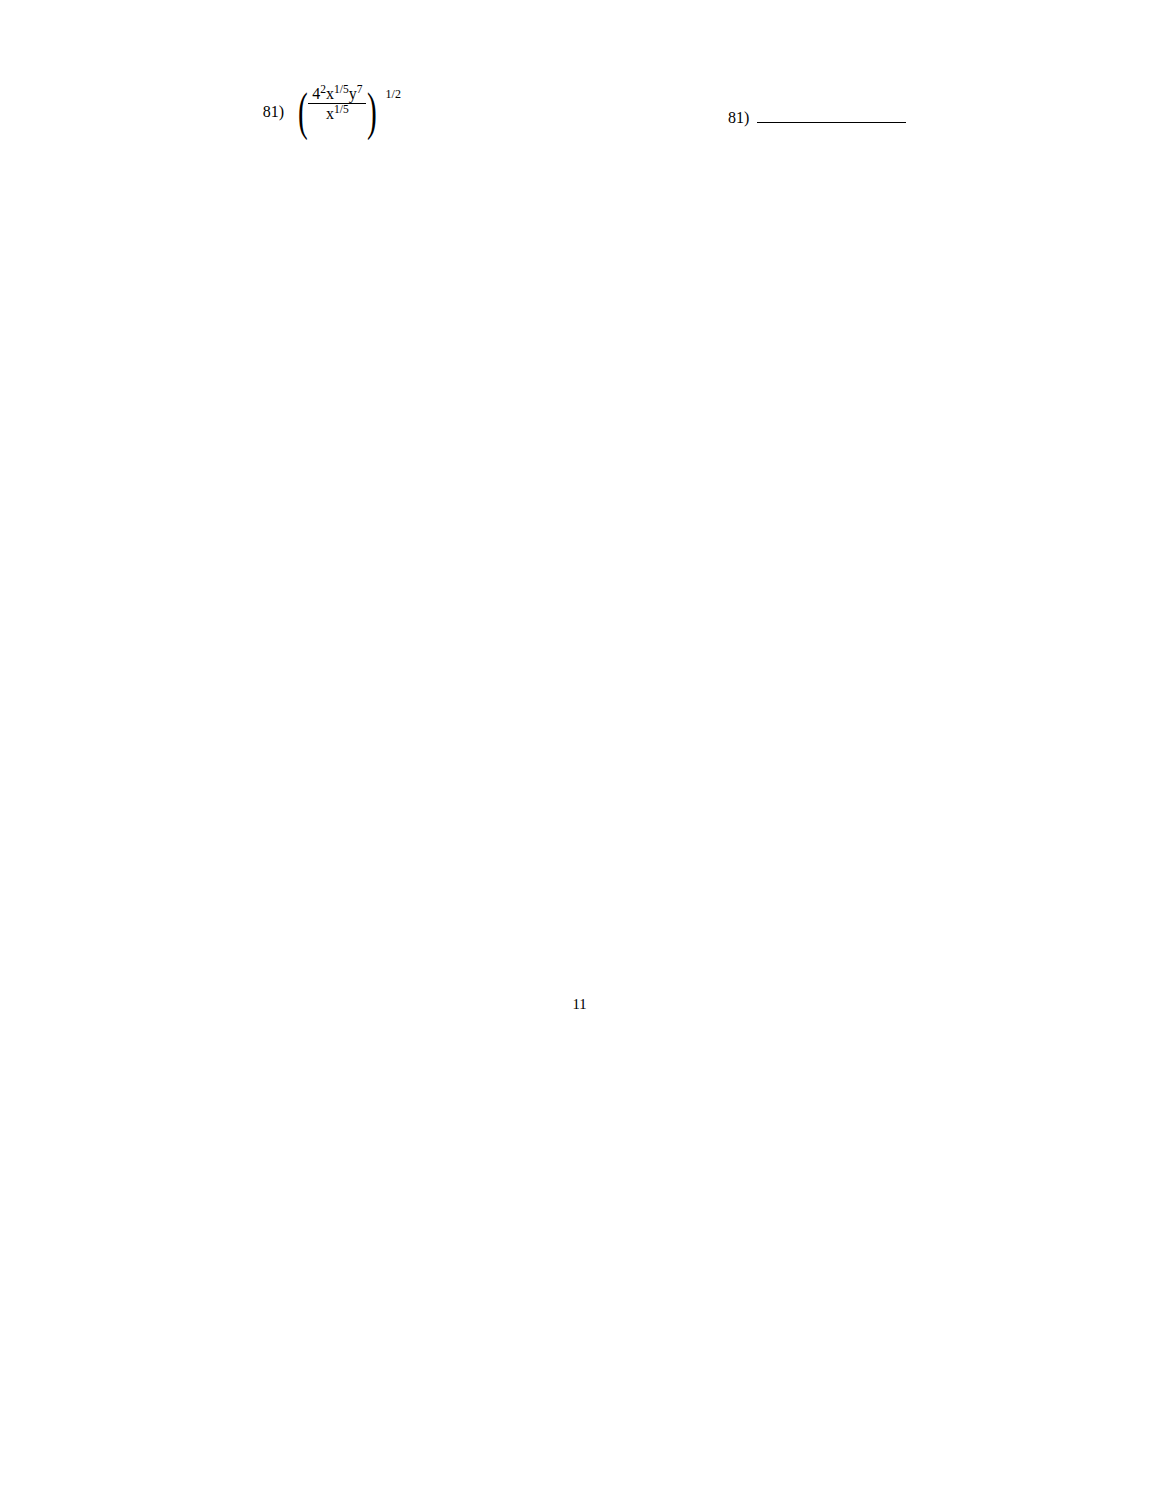81) ( 42x1/5y7 x1/5 ) 1/2
81)
11